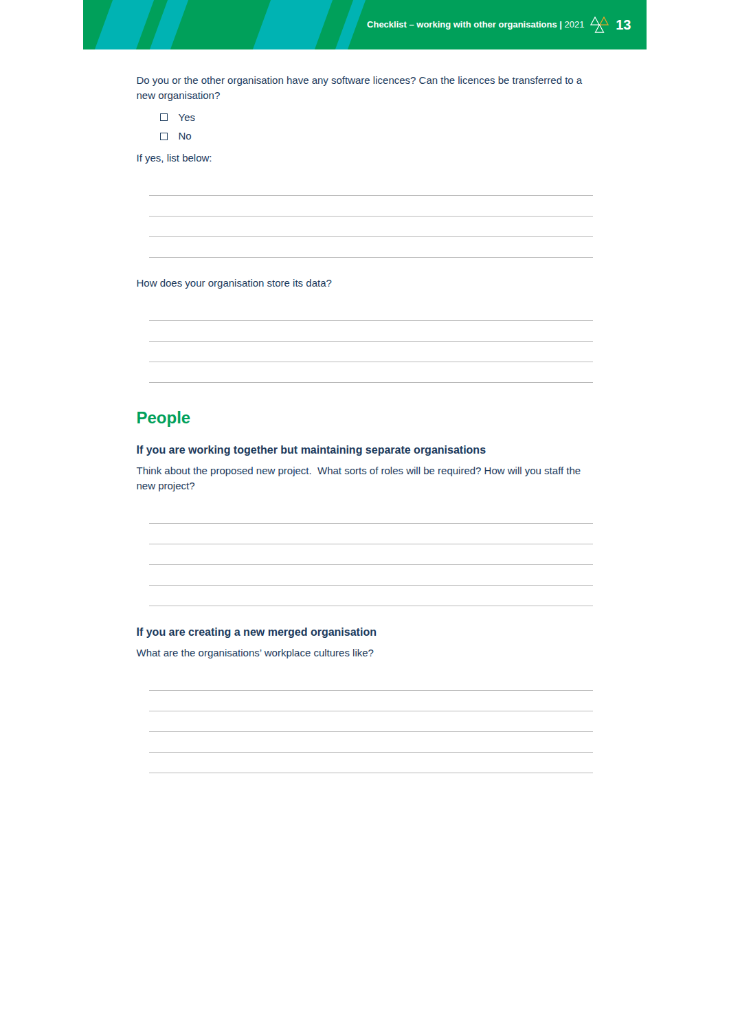Checklist – working with other organisations | 2021
13
Do you or the other organisation have any software licences? Can the licences be transferred to a new organisation?
Yes
No
If yes, list below:
How does your organisation store its data?
People
If you are working together but maintaining separate organisations
Think about the proposed new project. What sorts of roles will be required? How will you staff the new project?
If you are creating a new merged organisation
What are the organisations’ workplace cultures like?